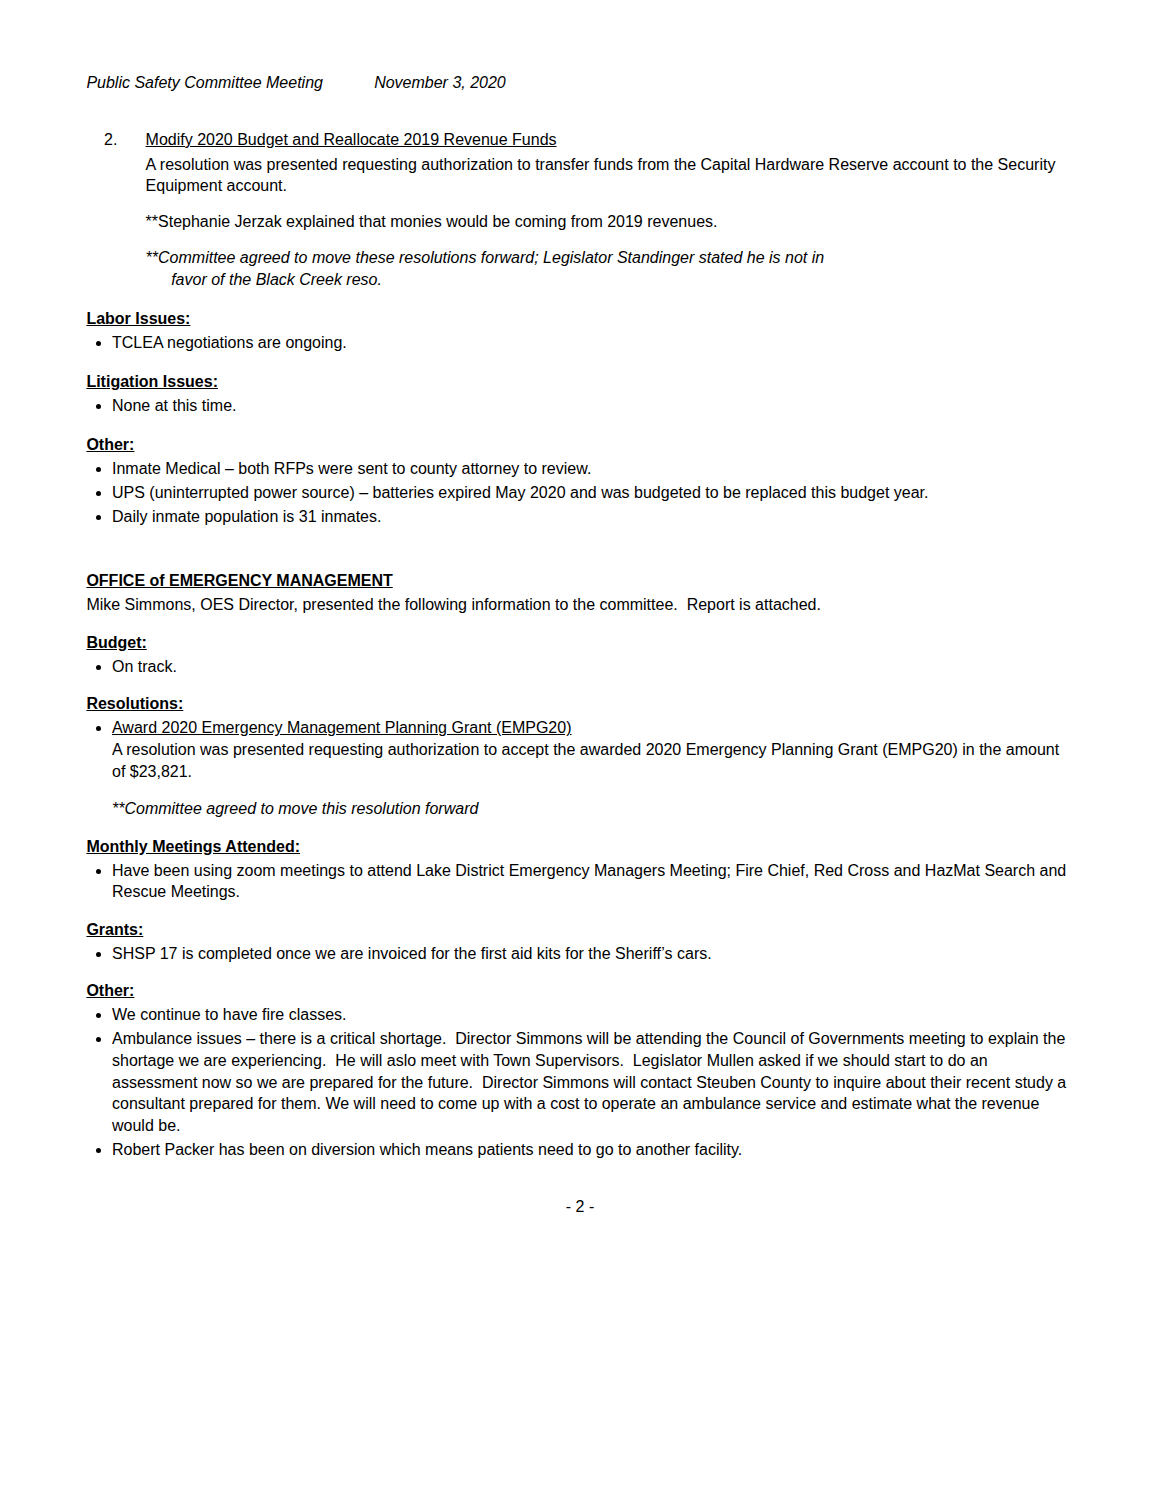Public Safety Committee Meeting November 3, 2020
2. Modify 2020 Budget and Reallocate 2019 Revenue Funds
A resolution was presented requesting authorization to transfer funds from the Capital Hardware Reserve account to the Security Equipment account.
**Stephanie Jerzak explained that monies would be coming from 2019 revenues.
**Committee agreed to move these resolutions forward; Legislator Standinger stated he is not in favor of the Black Creek reso.
Labor Issues:
TCLEA negotiations are ongoing.
Litigation Issues:
None at this time.
Other:
Inmate Medical – both RFPs were sent to county attorney to review.
UPS (uninterrupted power source) – batteries expired May 2020 and was budgeted to be replaced this budget year.
Daily inmate population is 31 inmates.
OFFICE of EMERGENCY MANAGEMENT
Mike Simmons, OES Director, presented the following information to the committee. Report is attached.
Budget:
On track.
Resolutions:
Award 2020 Emergency Management Planning Grant (EMPG20)
A resolution was presented requesting authorization to accept the awarded 2020 Emergency Planning Grant (EMPG20) in the amount of $23,821.
**Committee agreed to move this resolution forward
Monthly Meetings Attended:
Have been using zoom meetings to attend Lake District Emergency Managers Meeting; Fire Chief, Red Cross and HazMat Search and Rescue Meetings.
Grants:
SHSP 17 is completed once we are invoiced for the first aid kits for the Sheriff’s cars.
Other:
We continue to have fire classes.
Ambulance issues – there is a critical shortage. Director Simmons will be attending the Council of Governments meeting to explain the shortage we are experiencing. He will aslo meet with Town Supervisors. Legislator Mullen asked if we should start to do an assessment now so we are prepared for the future. Director Simmons will contact Steuben County to inquire about their recent study a consultant prepared for them. We will need to come up with a cost to operate an ambulance service and estimate what the revenue would be.
Robert Packer has been on diversion which means patients need to go to another facility.
- 2 -